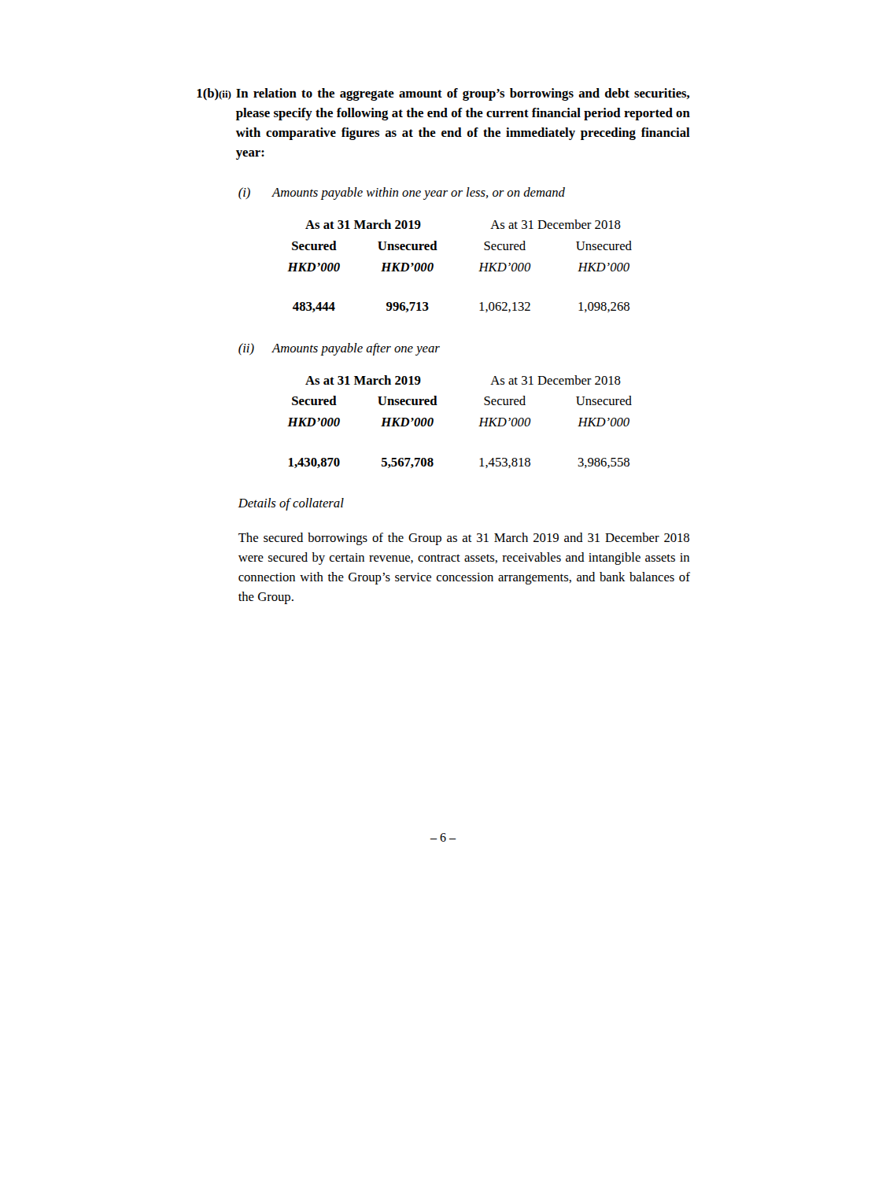1(b)(ii)
In relation to the aggregate amount of group’s borrowings and debt securities, please specify the following at the end of the current financial period reported on with comparative figures as at the end of the immediately preceding financial year:
(i) Amounts payable within one year or less, or on demand
| As at 31 March 2019 | As at 31 December 2018 |
| Secured | Unsecured | Secured | Unsecured |
| HKD’000 | HKD’000 | HKD’000 | HKD’000 |
| 483,444 | 996,713 | 1,062,132 | 1,098,268 |
(ii) Amounts payable after one year
| As at 31 March 2019 | As at 31 December 2018 |
| Secured | Unsecured | Secured | Unsecured |
| HKD’000 | HKD’000 | HKD’000 | HKD’000 |
| 1,430,870 | 5,567,708 | 1,453,818 | 3,986,558 |
Details of collateral
The secured borrowings of the Group as at 31 March 2019 and 31 December 2018 were secured by certain revenue, contract assets, receivables and intangible assets in connection with the Group’s service concession arrangements, and bank balances of the Group.
– 6 –